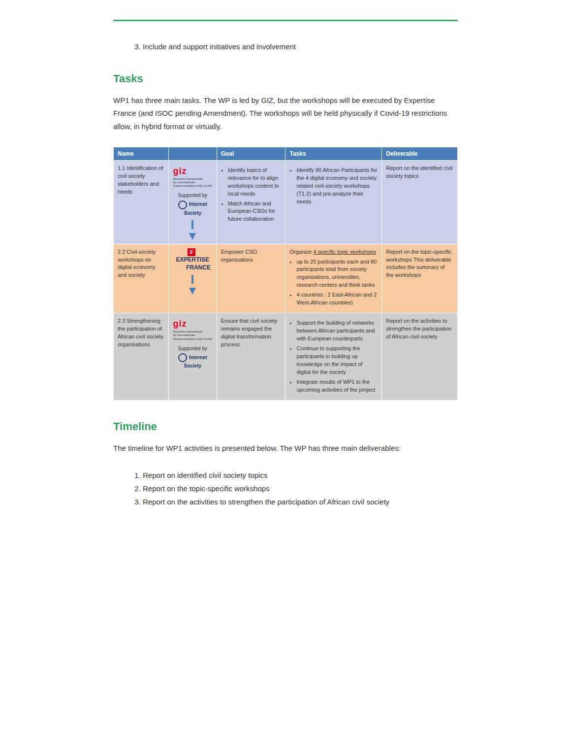Include and support initiatives and involvement
Tasks
WP1 has three main tasks. The WP is led by GIZ, but the workshops will be executed by Expertise France (and ISOC pending Amendment). The workshops will be held physically if Covid-19 restrictions allow, in hybrid format or virtually.
| Name | | Goal | Tasks | Deliverable |
| --- | --- | --- | --- | --- |
| 1.1 Identification of civil society stakeholders and needs | giz Deutsche Gesellschaft für Internationale Zusammenarbeit (GIZ) GmbH Supported by Internet Society | Identify topics of relevance for to align workshops content to local needs Match African and European CSOs for future collaboration | Identify 80 African Participants for the 4 digital economy and society related civil-society workshops (T1.2) and pre-analyze their needs | Report on the identified civil society topics |
| 2.2 Civil-society workshops on digital economy and society | F EXPERTISE FRANCE | Empower CSO organisations | Organize 4 specific topic workshops up to 20 participants each and 80 participants total from society organisations, universities, research centers and think tanks 4 countries : 2 East-African and 2 West-African countries) | Report on the topic-specific workshops This deliverable includes the summary of the workshops |
| 2.3 Strengthening the participation of African civil society organisations | giz Deutsche Gesellschaft für Internationale Zusammenarbeit (GIZ) GmbH Supported by Internet Society | Ensure that civil society remains engaged the digital transformation process. | Support the building of networks between African participants and with European counterparts Continue to supporting the participants in building up knowledge on the impact of digital for the society Integrate results of WP1 to the upcoming activities of the project | Report on the activities to strengthen the participation of African civil society |
Timeline
The timeline for WP1 activities is presented below. The WP has three main deliverables:
Report on identified civil society topics
Report on the topic-specific workshops
Report on the activities to strengthen the participation of African civil society